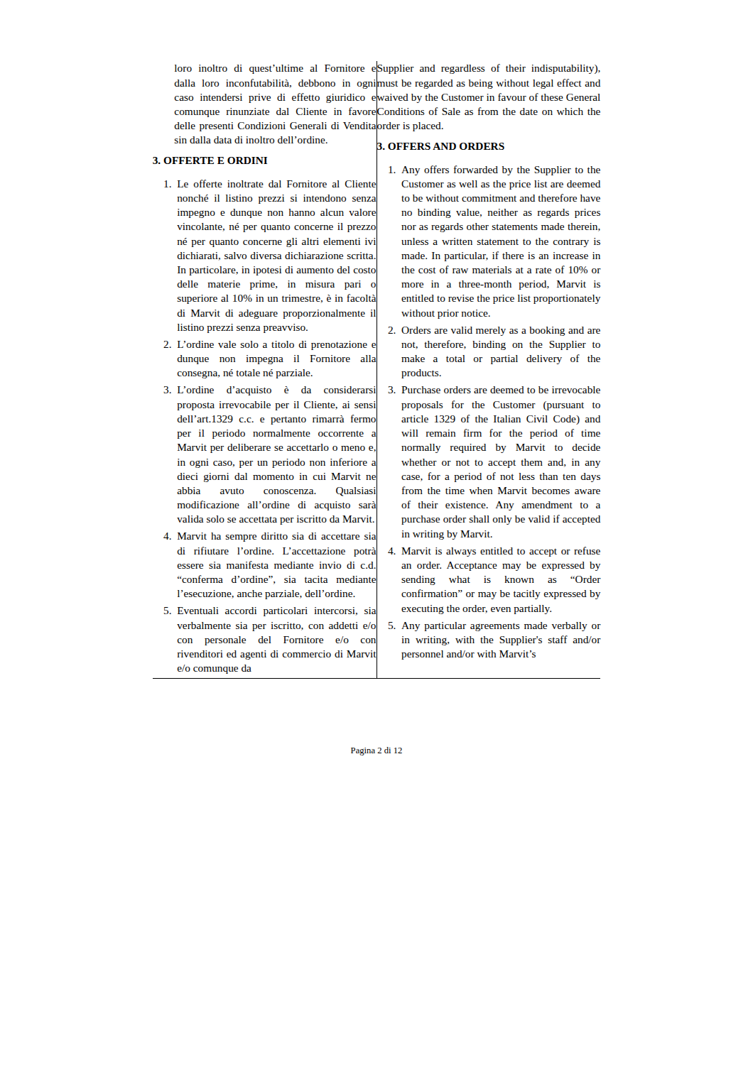| loro inoltro di quest’ultime al Fornitore e dalla loro inconfutabilità, debbono in ogni caso intendersi prive di effetto giuridico e comunque rinunziate dal Cliente in favore delle presenti Condizioni Generali di Vendita sin dalla data di inoltro dell’ordine. 3. OFFERTE E ORDINI Le offerte inoltrate dal Fornitore al Cliente nonché il listino prezzi si intendono senza impegno e dunque non hanno alcun valore vincolante, né per quanto concerne il prezzo né per quanto concerne gli altri elementi ivi dichiarati, salvo diversa dichiarazione scritta. In particolare, in ipotesi di aumento del costo delle materie prime, in misura pari o superiore al 10% in un trimestre, è in facoltà di Marvit di adeguare proporzionalmente il listino prezzi senza preavviso. L’ordine vale solo a titolo di prenotazione e dunque non impegna il Fornitore alla consegna, né totale né parziale. L’ordine d’acquisto è da considerarsi proposta irrevocabile per il Cliente, ai sensi dell’art.1329 c.c. e pertanto rimarrà fermo per il periodo normalmente occorrente a Marvit per deliberare se accettarlo o meno e, in ogni caso, per un periodo non inferiore a dieci giorni dal momento in cui Marvit ne abbia avuto conoscenza. Qualsiasi modificazione all’ordine di acquisto sarà valida solo se accettata per iscritto da Marvit. Marvit ha sempre diritto sia di accettare sia di rifiutare l’ordine. L’accettazione potrà essere sia manifesta mediante invio di c.d. “conferma d’ordine”, sia tacita mediante l’esecuzione, anche parziale, dell’ordine. Eventuali accordi particolari intercorsi, sia verbalmente sia per iscritto, con addetti e/o con personale del Fornitore e/o con rivenditori ed agenti di commercio di Marvit e/o comunque da | Supplier and regardless of their indisputability), must be regarded as being without legal effect and waived by the Customer in favour of these General Conditions of Sale as from the date on which the order is placed. 3. OFFERS AND ORDERS Any offers forwarded by the Supplier to the Customer as well as the price list are deemed to be without commitment and therefore have no binding value, neither as regards prices nor as regards other statements made therein, unless a written statement to the contrary is made. In particular, if there is an increase in the cost of raw materials at a rate of 10% or more in a three-month period, Marvit is entitled to revise the price list proportionately without prior notice. Orders are valid merely as a booking and are not, therefore, binding on the Supplier to make a total or partial delivery of the products. Purchase orders are deemed to be irrevocable proposals for the Customer (pursuant to article 1329 of the Italian Civil Code) and will remain firm for the period of time normally required by Marvit to decide whether or not to accept them and, in any case, for a period of not less than ten days from the time when Marvit becomes aware of their existence. Any amendment to a purchase order shall only be valid if accepted in writing by Marvit. Marvit is always entitled to accept or refuse an order. Acceptance may be expressed by sending what is known as “Order confirmation” or may be tacitly expressed by executing the order, even partially. Any particular agreements made verbally or in writing, with the Supplier's staff and/or personnel and/or with Marvit’s |
Pagina 2 di 12